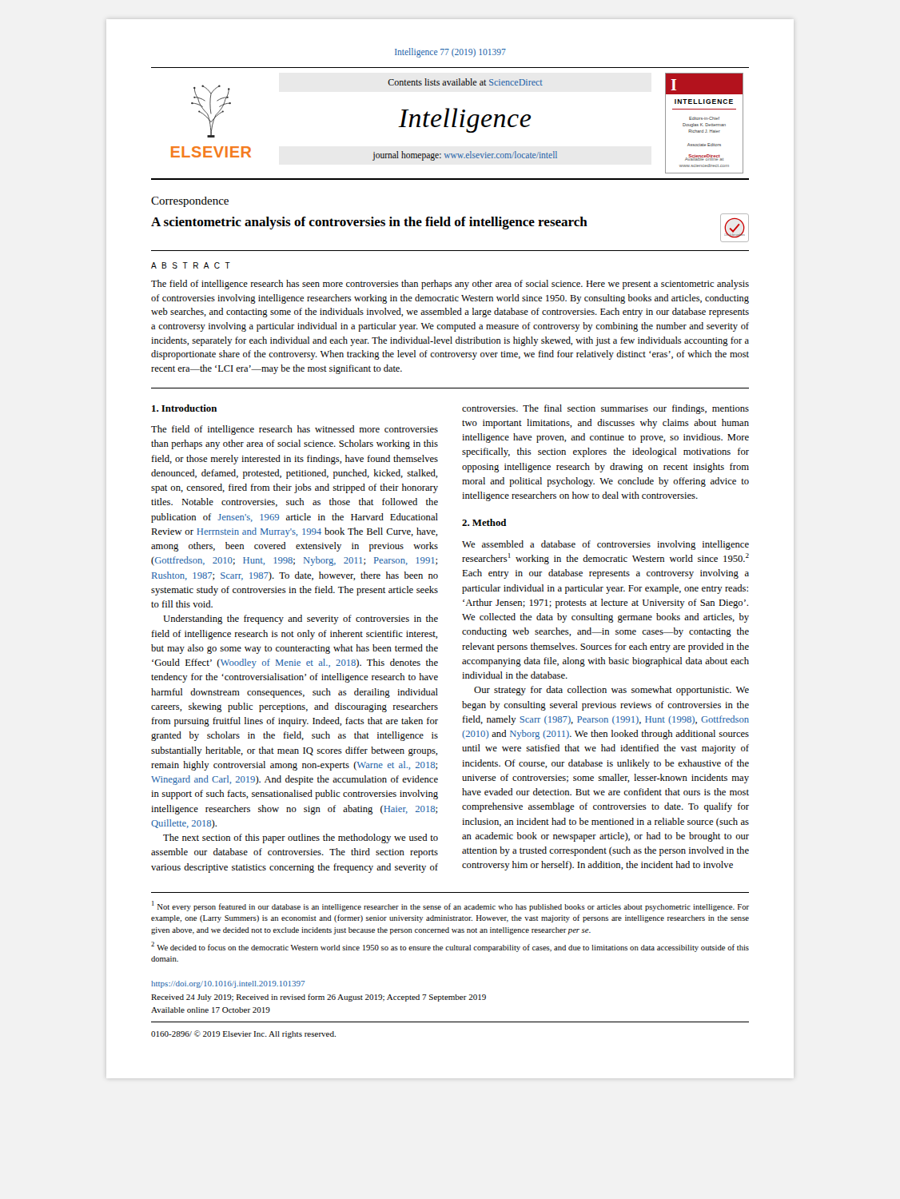Intelligence 77 (2019) 101397
ELSEVIER
Contents lists available at ScienceDirect
Intelligence
journal homepage: www.elsevier.com/locate/intell
I
INTELLIGENCE
Editors-in-Chief
Douglas K. Detterman
Richard J. Haier
Associate Editors
ScienceDirect
Available online at www.sciencedirect.com
Correspondence
A scientometric analysis of controversies in the field of intelligence research
Check for updates
A B S T R A C T
The field of intelligence research has seen more controversies than perhaps any other area of social science. Here we present a scientometric analysis of controversies involving intelligence researchers working in the democratic Western world since 1950. By consulting books and articles, conducting web searches, and contacting some of the individuals involved, we assembled a large database of controversies. Each entry in our database represents a controversy involving a particular individual in a particular year. We computed a measure of controversy by combining the number and severity of incidents, separately for each individual and each year. The individual-level distribution is highly skewed, with just a few individuals accounting for a disproportionate share of the controversy. When tracking the level of controversy over time, we find four relatively distinct ‘eras’, of which the most recent era—the ‘LCI era’—may be the most significant to date.
1. Introduction
The field of intelligence research has witnessed more controversies than perhaps any other area of social science. Scholars working in this field, or those merely interested in its findings, have found themselves denounced, defamed, protested, petitioned, punched, kicked, stalked, spat on, censored, fired from their jobs and stripped of their honorary titles. Notable controversies, such as those that followed the publication of Jensen's, 1969 article in the Harvard Educational Review or Herrnstein and Murray's, 1994 book The Bell Curve, have, among others, been covered extensively in previous works (Gottfredson, 2010; Hunt, 1998; Nyborg, 2011; Pearson, 1991; Rushton, 1987; Scarr, 1987). To date, however, there has been no systematic study of controversies in the field. The present article seeks to fill this void.
Understanding the frequency and severity of controversies in the field of intelligence research is not only of inherent scientific interest, but may also go some way to counteracting what has been termed the ‘Gould Effect’ (Woodley of Menie et al., 2018). This denotes the tendency for the ‘controversialisation’ of intelligence research to have harmful downstream consequences, such as derailing individual careers, skewing public perceptions, and discouraging researchers from pursuing fruitful lines of inquiry. Indeed, facts that are taken for granted by scholars in the field, such as that intelligence is substantially heritable, or that mean IQ scores differ between groups, remain highly controversial among non-experts (Warne et al., 2018; Winegard and Carl, 2019). And despite the accumulation of evidence in support of such facts, sensationalised public controversies involving intelligence researchers show no sign of abating (Haier, 2018; Quillette, 2018).
The next section of this paper outlines the methodology we used to assemble our database of controversies. The third section reports various descriptive statistics concerning the frequency and severity of controversies. The final section summarises our findings, mentions two important limitations, and discusses why claims about human intelligence have proven, and continue to prove, so invidious. More specifically, this section explores the ideological motivations for opposing intelligence research by drawing on recent insights from moral and political psychology. We conclude by offering advice to intelligence researchers on how to deal with controversies.
2. Method
We assembled a database of controversies involving intelligence researchers1 working in the democratic Western world since 1950.2 Each entry in our database represents a controversy involving a particular individual in a particular year. For example, one entry reads: ‘Arthur Jensen; 1971; protests at lecture at University of San Diego’. We collected the data by consulting germane books and articles, by conducting web searches, and—in some cases—by contacting the relevant persons themselves. Sources for each entry are provided in the accompanying data file, along with basic biographical data about each individual in the database.
Our strategy for data collection was somewhat opportunistic. We began by consulting several previous reviews of controversies in the field, namely Scarr (1987), Pearson (1991), Hunt (1998), Gottfredson (2010) and Nyborg (2011). We then looked through additional sources until we were satisfied that we had identified the vast majority of incidents. Of course, our database is unlikely to be exhaustive of the universe of controversies; some smaller, lesser-known incidents may have evaded our detection. But we are confident that ours is the most comprehensive assemblage of controversies to date. To qualify for inclusion, an incident had to be mentioned in a reliable source (such as an academic book or newspaper article), or had to be brought to our attention by a trusted correspondent (such as the person involved in the controversy him or herself). In addition, the incident had to involve
1 Not every person featured in our database is an intelligence researcher in the sense of an academic who has published books or articles about psychometric intelligence. For example, one (Larry Summers) is an economist and (former) senior university administrator. However, the vast majority of persons are intelligence researchers in the sense given above, and we decided not to exclude incidents just because the person concerned was not an intelligence researcher per se.
2 We decided to focus on the democratic Western world since 1950 so as to ensure the cultural comparability of cases, and due to limitations on data accessibility outside of this domain.
https://doi.org/10.1016/j.intell.2019.101397
Received 24 July 2019; Received in revised form 26 August 2019; Accepted 7 September 2019
Available online 17 October 2019
0160-2896/ © 2019 Elsevier Inc. All rights reserved.